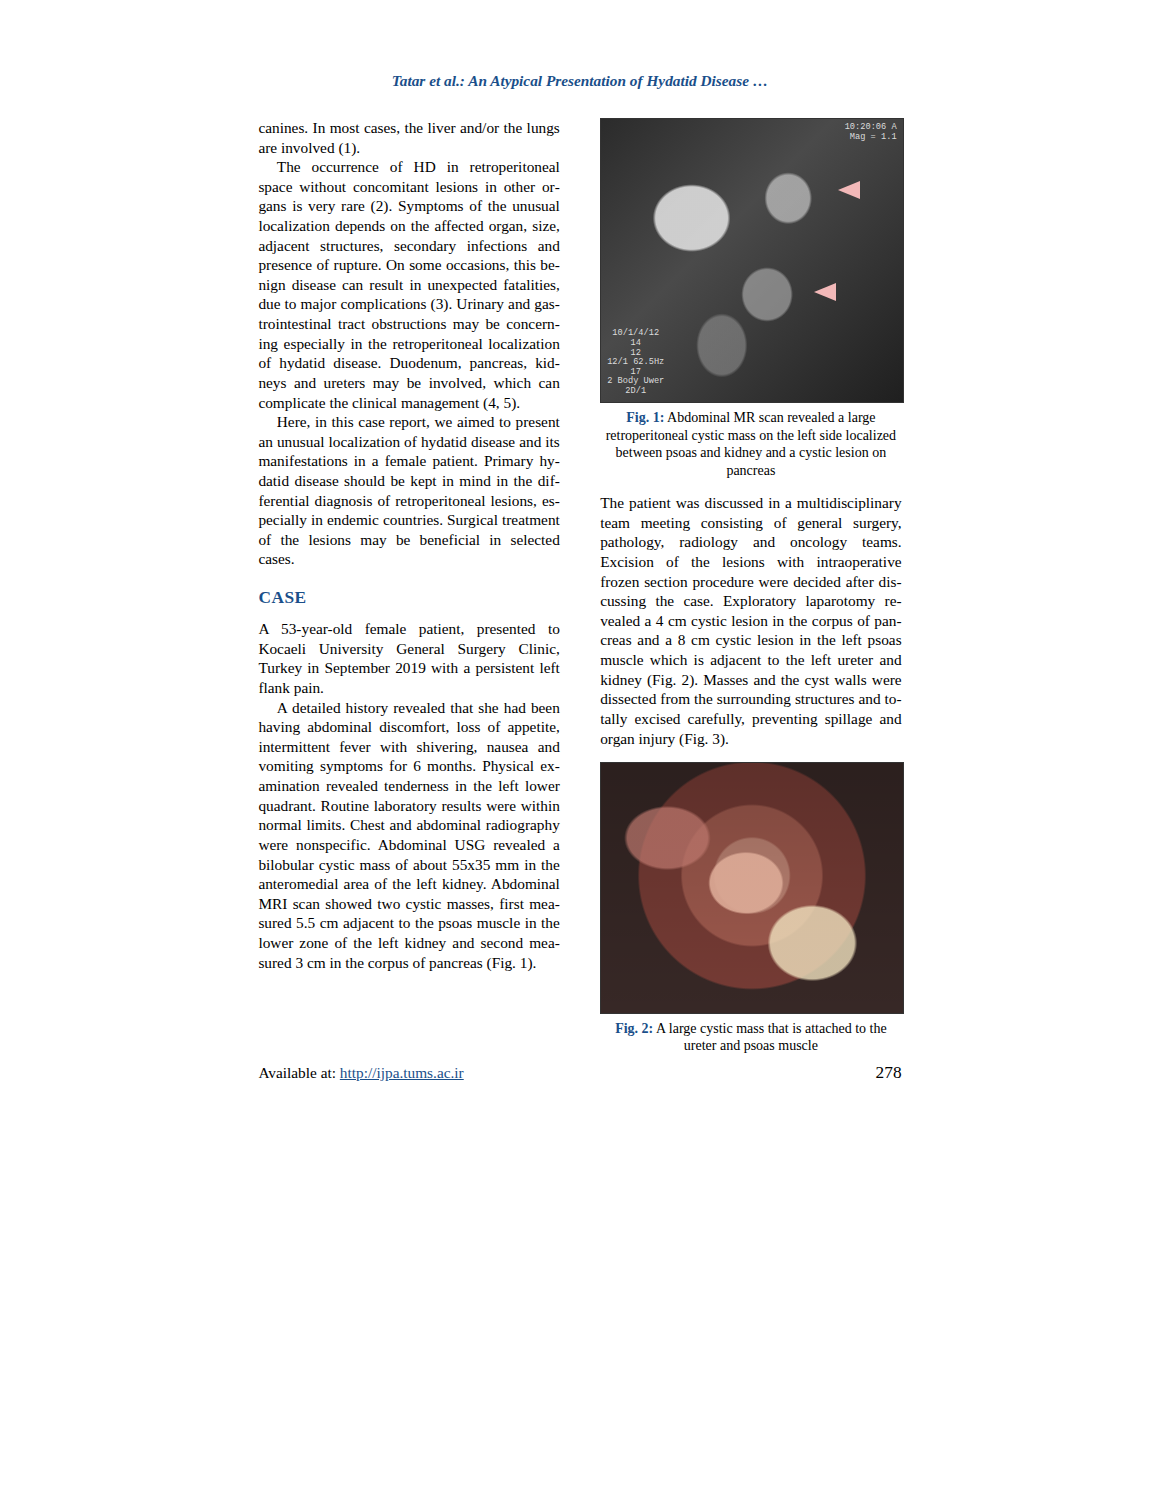Tatar et al.: An Atypical Presentation of Hydatid Disease …
canines. In most cases, the liver and/or the lungs are involved (1).
The occurrence of HD in retroperitoneal space without concomitant lesions in other organs is very rare (2). Symptoms of the unusual localization depends on the affected organ, size, adjacent structures, secondary infections and presence of rupture. On some occasions, this benign disease can result in unexpected fatalities, due to major complications (3). Urinary and gastrointestinal tract obstructions may be concerning especially in the retroperitoneal localization of hydatid disease. Duodenum, pancreas, kidneys and ureters may be involved, which can complicate the clinical management (4, 5).
Here, in this case report, we aimed to present an unusual localization of hydatid disease and its manifestations in a female patient. Primary hydatid disease should be kept in mind in the differential diagnosis of retroperitoneal lesions, especially in endemic countries. Surgical treatment of the lesions may be beneficial in selected cases.
CASE
A 53-year-old female patient, presented to Kocaeli University General Surgery Clinic, Turkey in September 2019 with a persistent left flank pain.
A detailed history revealed that she had been having abdominal discomfort, loss of appetite, intermittent fever with shivering, nausea and vomiting symptoms for 6 months. Physical examination revealed tenderness in the left lower quadrant. Routine laboratory results were within normal limits. Chest and abdominal radiography were nonspecific. Abdominal USG revealed a bilobular cystic mass of about 55x35 mm in the anteromedial area of the left kidney. Abdominal MRI scan showed two cystic masses, first measured 5.5 cm adjacent to the psoas muscle in the lower zone of the left kidney and second measured 3 cm in the corpus of pancreas (Fig. 1).
10:20:06 A
Mag = 1.1 10/1/4/12
14
12
12/1 62.5Hz
17
2 Body Uwer
2D/1
Fig. 1: Abdominal MR scan revealed a large retroperitoneal cystic mass on the left side localized between psoas and kidney and a cystic lesion on pancreas
The patient was discussed in a multidisciplinary team meeting consisting of general surgery, pathology, radiology and oncology teams. Excision of the lesions with intraoperative frozen section procedure were decided after discussing the case. Exploratory laparotomy revealed a 4 cm cystic lesion in the corpus of pancreas and a 8 cm cystic lesion in the left psoas muscle which is adjacent to the left ureter and kidney (Fig. 2). Masses and the cyst walls were dissected from the surrounding structures and totally excised carefully, preventing spillage and organ injury (Fig. 3).
Fig. 2: A large cystic mass that is attached to the ureter and psoas muscle
Available at: http://ijpa.tums.ac.ir
278